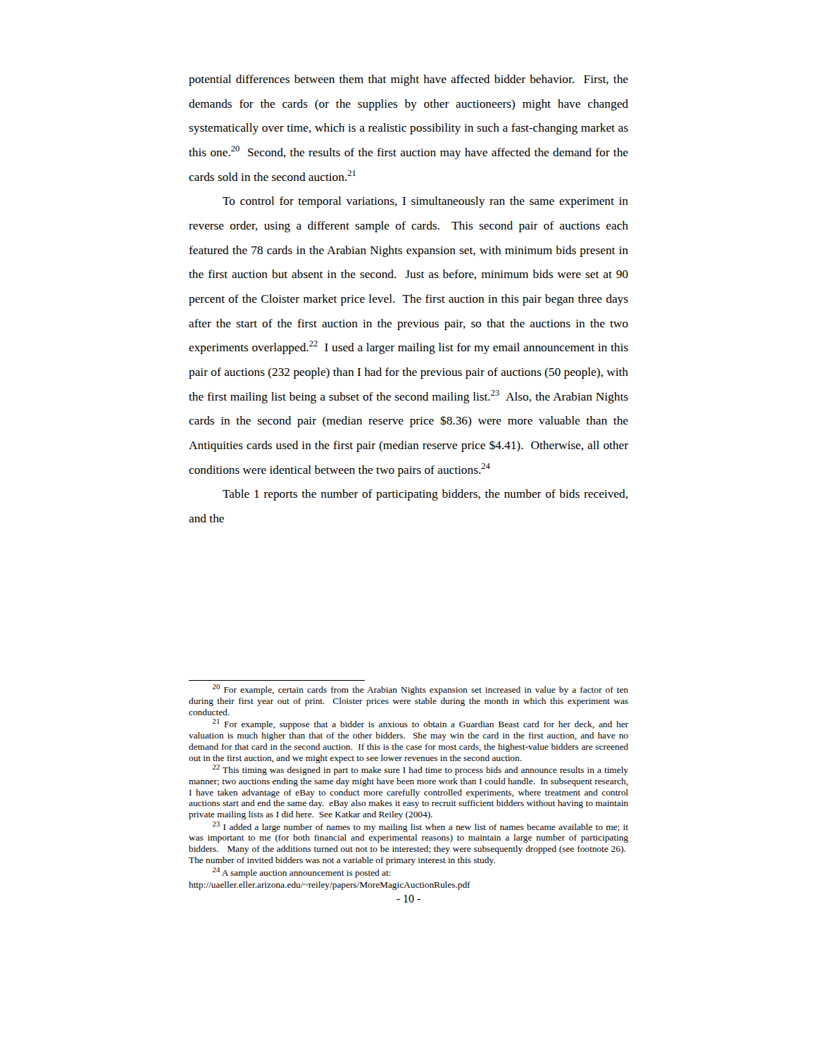potential differences between them that might have affected bidder behavior. First, the demands for the cards (or the supplies by other auctioneers) might have changed systematically over time, which is a realistic possibility in such a fast-changing market as this one.20 Second, the results of the first auction may have affected the demand for the cards sold in the second auction.21
To control for temporal variations, I simultaneously ran the same experiment in reverse order, using a different sample of cards. This second pair of auctions each featured the 78 cards in the Arabian Nights expansion set, with minimum bids present in the first auction but absent in the second. Just as before, minimum bids were set at 90 percent of the Cloister market price level. The first auction in this pair began three days after the start of the first auction in the previous pair, so that the auctions in the two experiments overlapped.22 I used a larger mailing list for my email announcement in this pair of auctions (232 people) than I had for the previous pair of auctions (50 people), with the first mailing list being a subset of the second mailing list.23 Also, the Arabian Nights cards in the second pair (median reserve price $8.36) were more valuable than the Antiquities cards used in the first pair (median reserve price $4.41). Otherwise, all other conditions were identical between the two pairs of auctions.24
Table 1 reports the number of participating bidders, the number of bids received, and the
20 For example, certain cards from the Arabian Nights expansion set increased in value by a factor of ten during their first year out of print. Cloister prices were stable during the month in which this experiment was conducted.
21 For example, suppose that a bidder is anxious to obtain a Guardian Beast card for her deck, and her valuation is much higher than that of the other bidders. She may win the card in the first auction, and have no demand for that card in the second auction. If this is the case for most cards, the highest-value bidders are screened out in the first auction, and we might expect to see lower revenues in the second auction.
22 This timing was designed in part to make sure I had time to process bids and announce results in a timely manner; two auctions ending the same day might have been more work than I could handle. In subsequent research, I have taken advantage of eBay to conduct more carefully controlled experiments, where treatment and control auctions start and end the same day. eBay also makes it easy to recruit sufficient bidders without having to maintain private mailing lists as I did here. See Katkar and Reiley (2004).
23 I added a large number of names to my mailing list when a new list of names became available to me; it was important to me (for both financial and experimental reasons) to maintain a large number of participating bidders. Many of the additions turned out not to be interested; they were subsequently dropped (see footnote 26). The number of invited bidders was not a variable of primary interest in this study.
24 A sample auction announcement is posted at:
http://uaeller.eller.arizona.edu/~reiley/papers/MoreMagicAuctionRules.pdf
- 10 -